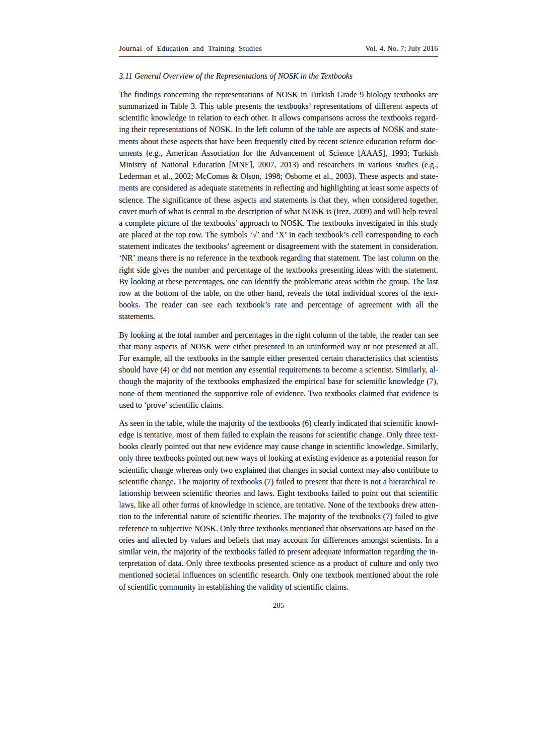Journal of Education and Training Studies Vol. 4, No. 7; July 2016
3.11 General Overview of the Representations of NOSK in the Textbooks
The findings concerning the representations of NOSK in Turkish Grade 9 biology textbooks are summarized in Table 3. This table presents the textbooks’ representations of different aspects of scientific knowledge in relation to each other. It allows comparisons across the textbooks regarding their representations of NOSK. In the left column of the table are aspects of NOSK and statements about these aspects that have been frequently cited by recent science education reform documents (e.g., American Association for the Advancement of Science [AAAS], 1993; Turkish Ministry of National Education [MNE], 2007, 2013) and researchers in various studies (e.g., Lederman et al., 2002; McComas & Olson, 1998; Osborne et al., 2003). These aspects and statements are considered as adequate statements in reflecting and highlighting at least some aspects of science. The significance of these aspects and statements is that they, when considered together, cover much of what is central to the description of what NOSK is (Irez, 2009) and will help reveal a complete picture of the textbooks’ approach to NOSK. The textbooks investigated in this study are placed at the top row. The symbols ‘√’ and ‘X’ in each textbook’s cell corresponding to each statement indicates the textbooks’ agreement or disagreement with the statement in consideration. ‘NR’ means there is no reference in the textbook regarding that statement. The last column on the right side gives the number and percentage of the textbooks presenting ideas with the statement. By looking at these percentages, one can identify the problematic areas within the group. The last row at the bottom of the table, on the other hand, reveals the total individual scores of the textbooks. The reader can see each textbook’s rate and percentage of agreement with all the statements.
By looking at the total number and percentages in the right column of the table, the reader can see that many aspects of NOSK were either presented in an uninformed way or not presented at all. For example, all the textbooks in the sample either presented certain characteristics that scientists should have (4) or did not mention any essential requirements to become a scientist. Similarly, although the majority of the textbooks emphasized the empirical base for scientific knowledge (7), none of them mentioned the supportive role of evidence. Two textbooks claimed that evidence is used to ‘prove’ scientific claims.
As seen in the table, while the majority of the textbooks (6) clearly indicated that scientific knowledge is tentative, most of them failed to explain the reasons for scientific change. Only three textbooks clearly pointed out that new evidence may cause change in scientific knowledge. Similarly, only three textbooks pointed out new ways of looking at existing evidence as a potential reason for scientific change whereas only two explained that changes in social context may also contribute to scientific change. The majority of textbooks (7) failed to present that there is not a hierarchical relationship between scientific theories and laws. Eight textbooks failed to point out that scientific laws, like all other forms of knowledge in science, are tentative. None of the textbooks drew attention to the inferential nature of scientific theories. The majority of the textbooks (7) failed to give reference to subjective NOSK. Only three textbooks mentioned that observations are based on theories and affected by values and beliefs that may account for differences amongst scientists. In a similar vein, the majority of the textbooks failed to present adequate information regarding the interpretation of data. Only three textbooks presented science as a product of culture and only two mentioned societal influences on scientific research. Only one textbook mentioned about the role of scientific community in establishing the validity of scientific claims.
205